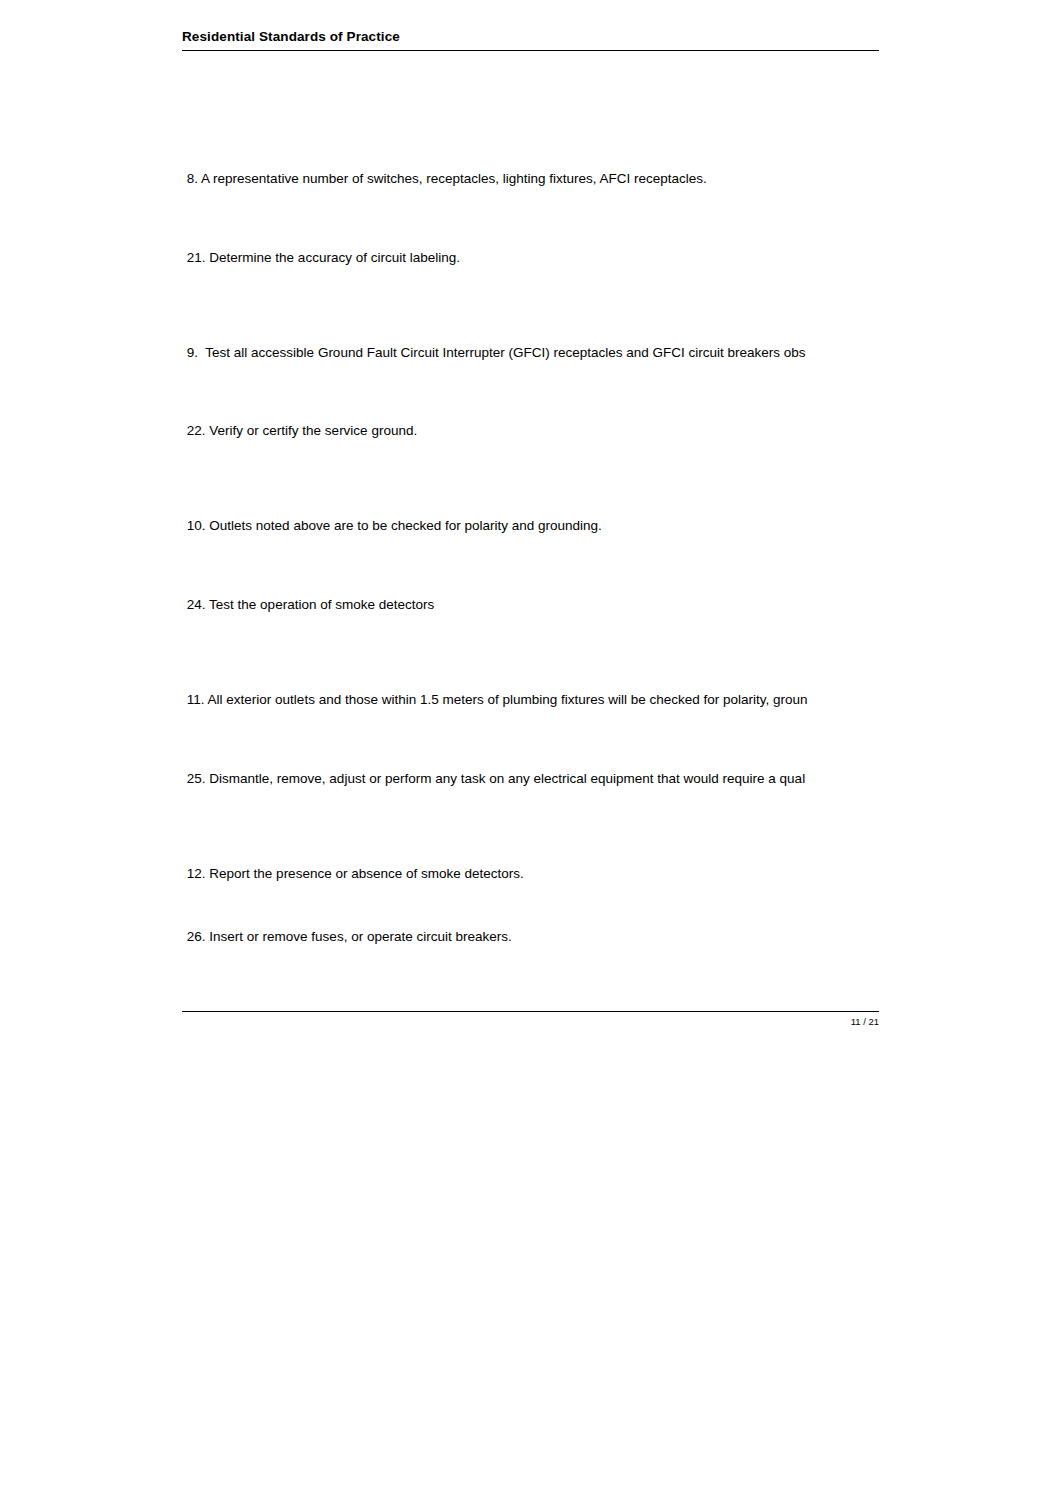Residential Standards of Practice
8. A representative number of switches, receptacles, lighting fixtures, AFCI receptacles.
21. Determine the accuracy of circuit labeling.
9. Test all accessible Ground Fault Circuit Interrupter (GFCI) receptacles and GFCI circuit breakers obs
22. Verify or certify the service ground.
10. Outlets noted above are to be checked for polarity and grounding.
24. Test the operation of smoke detectors
11. All exterior outlets and those within 1.5 meters of plumbing fixtures will be checked for polarity, groun
25. Dismantle, remove, adjust or perform any task on any electrical equipment that would require a qual
12. Report the presence or absence of smoke detectors.
26. Insert or remove fuses, or operate circuit breakers.
11 / 21